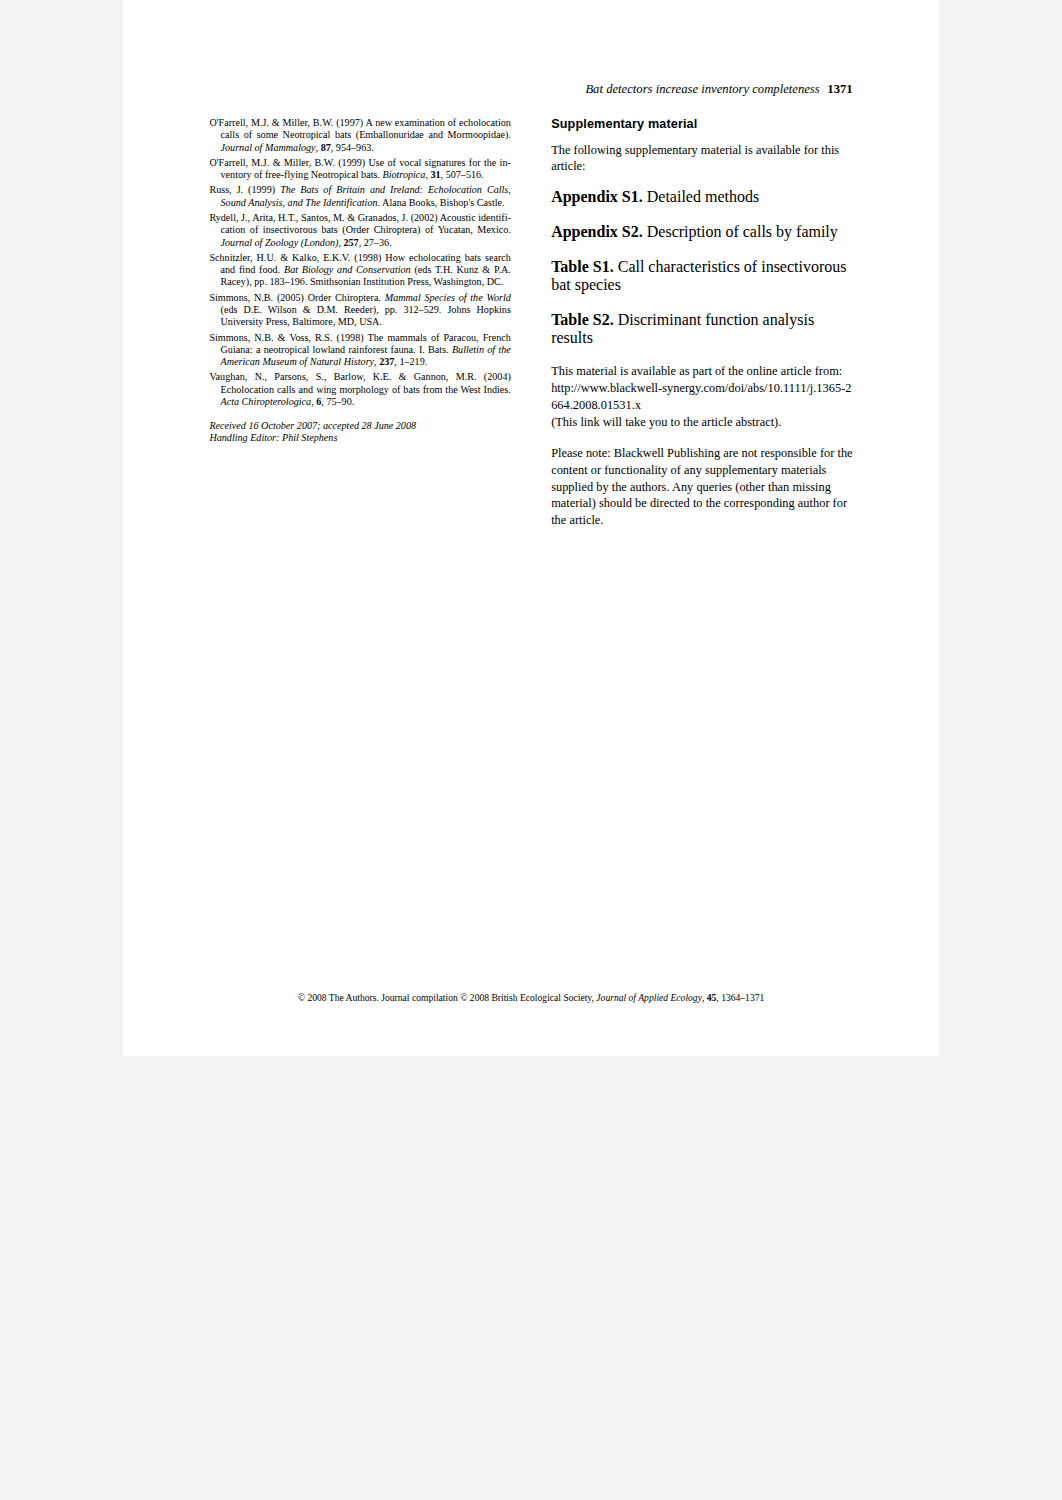Bat detectors increase inventory completeness 1371
O'Farrell, M.J. & Miller, B.W. (1997) A new examination of echolocation calls of some Neotropical bats (Emballonuridae and Mormoopidae). Journal of Mammalogy, 87, 954–963.
O'Farrell, M.J. & Miller, B.W. (1999) Use of vocal signatures for the inventory of free-flying Neotropical bats. Biotropica, 31, 507–516.
Russ, J. (1999) The Bats of Britain and Ireland: Echolocation Calls, Sound Analysis, and The Identification. Alana Books, Bishop's Castle.
Rydell, J., Arita, H.T., Santos, M. & Granados, J. (2002) Acoustic identification of insectivorous bats (Order Chiroptera) of Yucatan, Mexico. Journal of Zoology (London), 257, 27–36.
Schnitzler, H.U. & Kalko, E.K.V. (1998) How echolocating bats search and find food. Bat Biology and Conservation (eds T.H. Kunz & P.A. Racey), pp. 183–196. Smithsonian Institution Press, Washington, DC.
Simmons, N.B. (2005) Order Chiroptera. Mammal Species of the World (eds D.E. Wilson & D.M. Reeder), pp. 312–529. Johns Hopkins University Press, Baltimore, MD, USA.
Simmons, N.B. & Voss, R.S. (1998) The mammals of Paracou, French Guiana: a neotropical lowland rainforest fauna. I. Bats. Bulletin of the American Museum of Natural History, 237, 1–219.
Vaughan, N., Parsons, S., Barlow, K.E. & Gannon, M.R. (2004) Echolocation calls and wing morphology of bats from the West Indies. Acta Chiropterologica, 6, 75–90.
Received 16 October 2007; accepted 28 June 2008
Handling Editor: Phil Stephens
Supplementary material
The following supplementary material is available for this article:
Appendix S1. Detailed methods
Appendix S2. Description of calls by family
Table S1. Call characteristics of insectivorous bat species
Table S2. Discriminant function analysis results
This material is available as part of the online article from:
http://www.blackwell-synergy.com/doi/abs/10.1111/j.1365-2664.2008.01531.x
(This link will take you to the article abstract).
Please note: Blackwell Publishing are not responsible for the content or functionality of any supplementary materials supplied by the authors. Any queries (other than missing material) should be directed to the corresponding author for the article.
© 2008 The Authors. Journal compilation © 2008 British Ecological Society, Journal of Applied Ecology, 45, 1364–1371